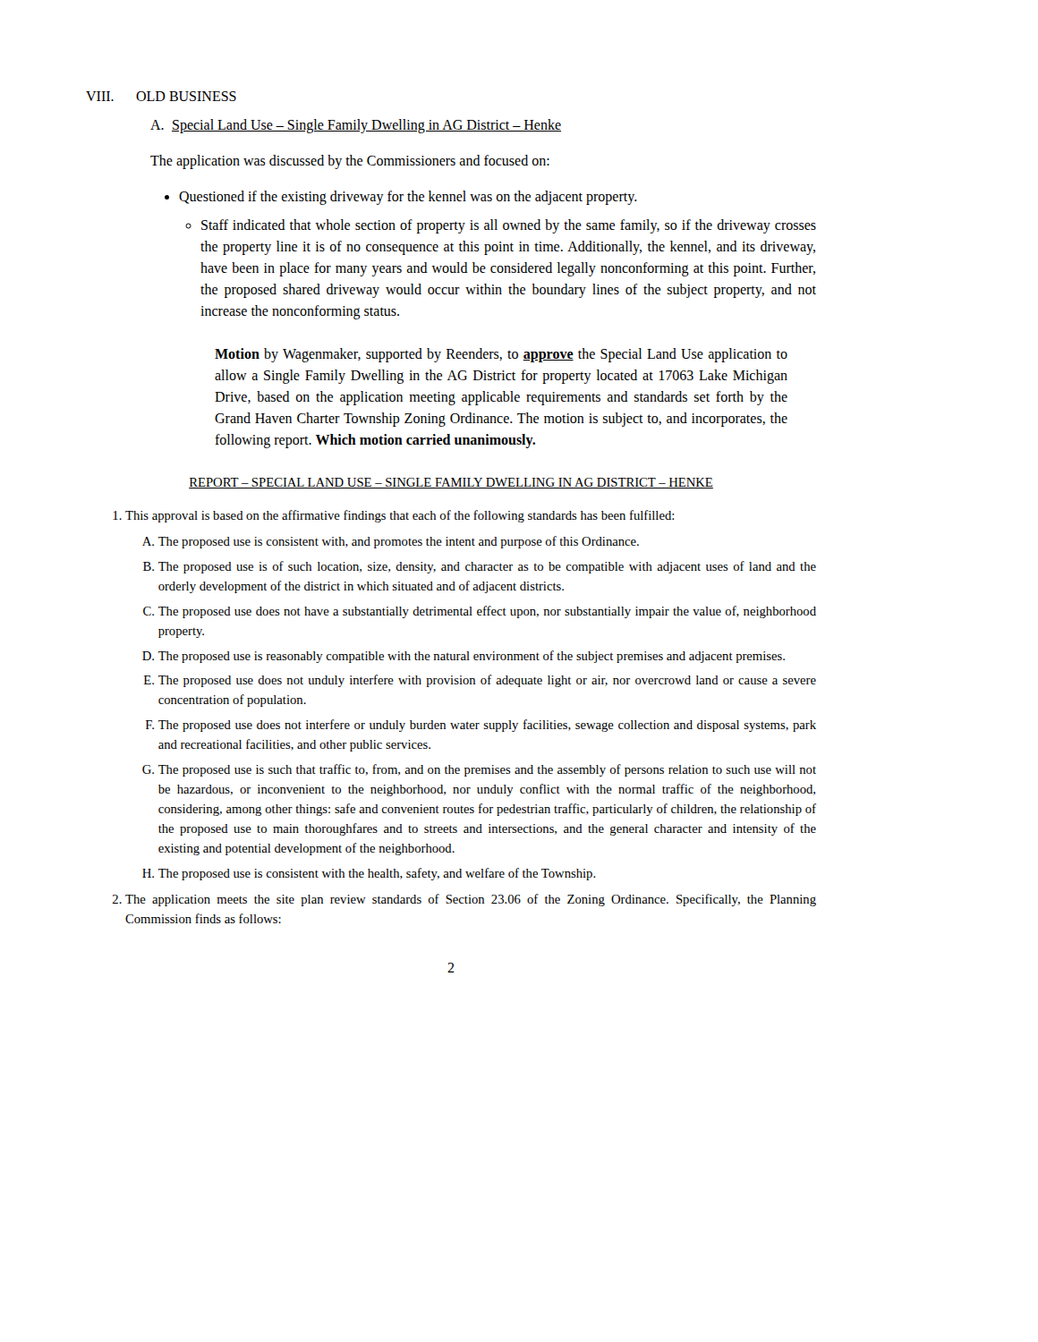VIII. OLD BUSINESS
A. Special Land Use – Single Family Dwelling in AG District – Henke
The application was discussed by the Commissioners and focused on:
Questioned if the existing driveway for the kennel was on the adjacent property.
Staff indicated that whole section of property is all owned by the same family, so if the driveway crosses the property line it is of no consequence at this point in time. Additionally, the kennel, and its driveway, have been in place for many years and would be considered legally nonconforming at this point. Further, the proposed shared driveway would occur within the boundary lines of the subject property, and not increase the nonconforming status.
Motion by Wagenmaker, supported by Reenders, to approve the Special Land Use application to allow a Single Family Dwelling in the AG District for property located at 17063 Lake Michigan Drive, based on the application meeting applicable requirements and standards set forth by the Grand Haven Charter Township Zoning Ordinance. The motion is subject to, and incorporates, the following report. Which motion carried unanimously.
REPORT – SPECIAL LAND USE – SINGLE FAMILY DWELLING IN AG DISTRICT – HENKE
This approval is based on the affirmative findings that each of the following standards has been fulfilled:
The proposed use is consistent with, and promotes the intent and purpose of this Ordinance.
The proposed use is of such location, size, density, and character as to be compatible with adjacent uses of land and the orderly development of the district in which situated and of adjacent districts.
The proposed use does not have a substantially detrimental effect upon, nor substantially impair the value of, neighborhood property.
The proposed use is reasonably compatible with the natural environment of the subject premises and adjacent premises.
The proposed use does not unduly interfere with provision of adequate light or air, nor overcrowd land or cause a severe concentration of population.
The proposed use does not interfere or unduly burden water supply facilities, sewage collection and disposal systems, park and recreational facilities, and other public services.
The proposed use is such that traffic to, from, and on the premises and the assembly of persons relation to such use will not be hazardous, or inconvenient to the neighborhood, nor unduly conflict with the normal traffic of the neighborhood, considering, among other things: safe and convenient routes for pedestrian traffic, particularly of children, the relationship of the proposed use to main thoroughfares and to streets and intersections, and the general character and intensity of the existing and potential development of the neighborhood.
The proposed use is consistent with the health, safety, and welfare of the Township.
The application meets the site plan review standards of Section 23.06 of the Zoning Ordinance. Specifically, the Planning Commission finds as follows:
2